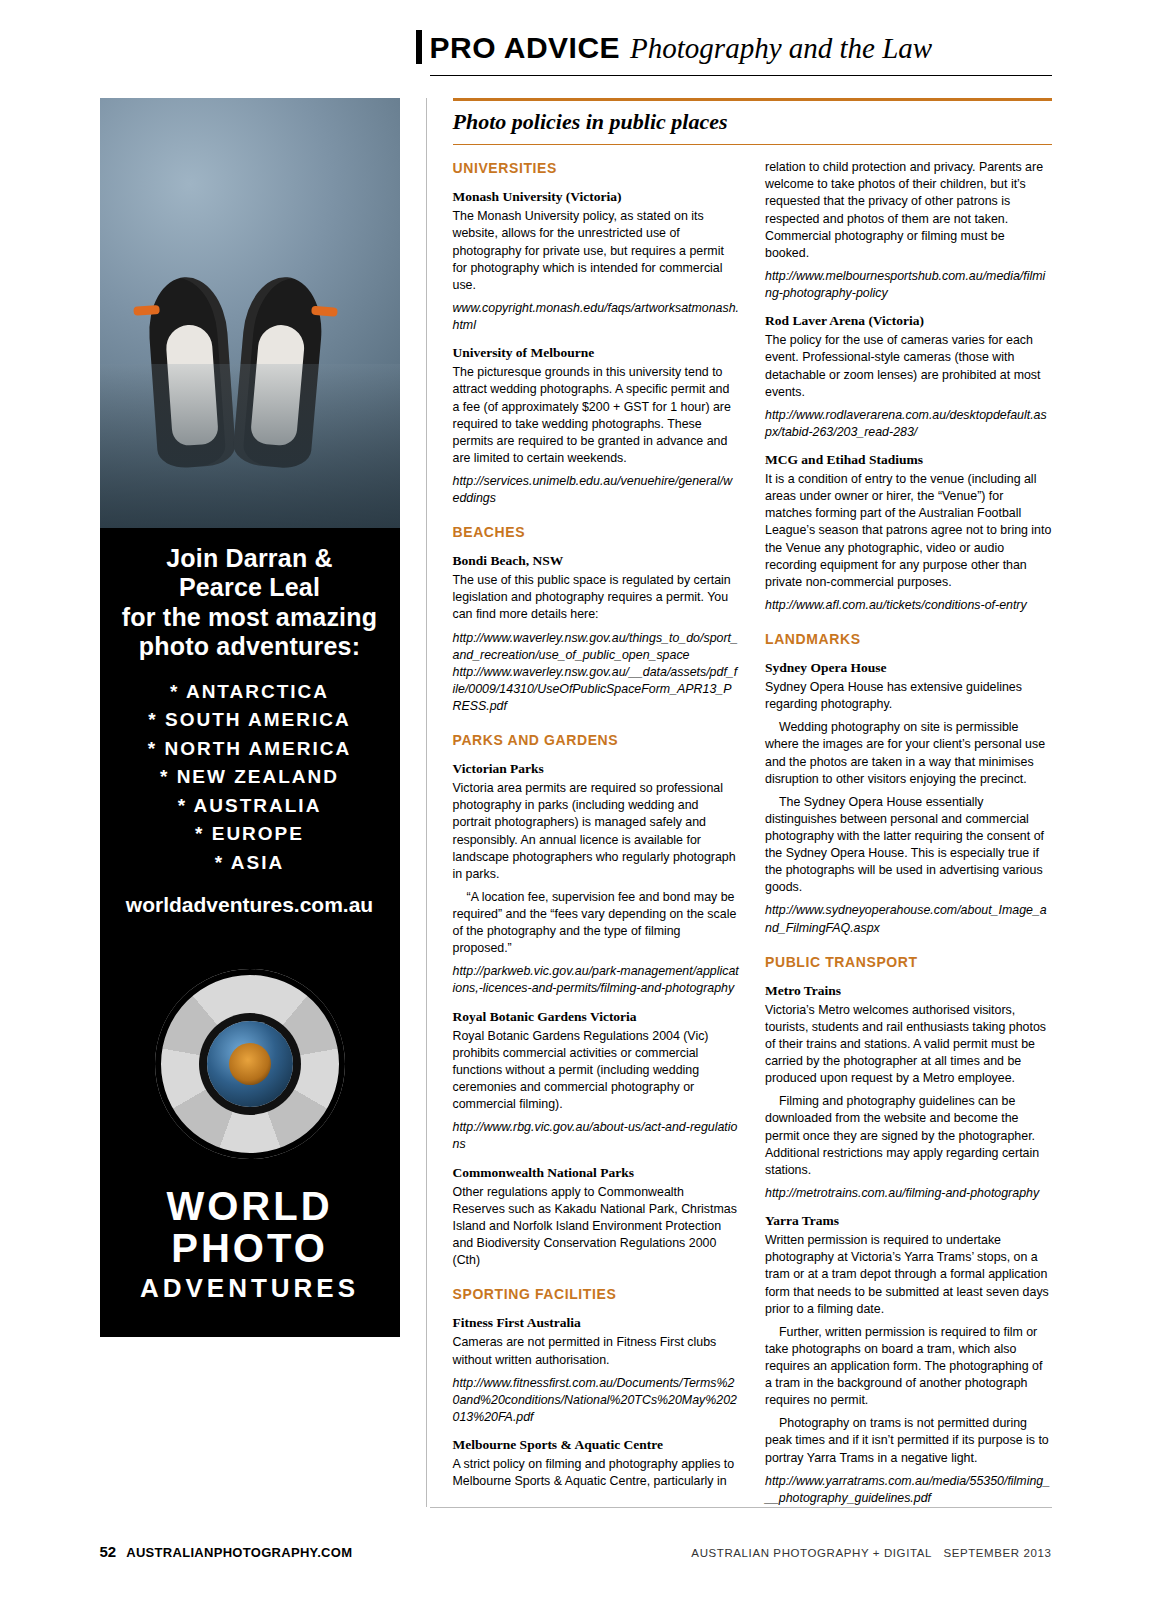PRO ADVICE
Photography and the Law
Join Darran &
Pearce Leal
for the most amazing
photo adventures:
ANTARCTICA
SOUTH AMERICA
NORTH AMERICA
NEW ZEALAND
AUSTRALIA
EUROPE
ASIA
worldadventures.com.au
WORLD
PHOTOADVENTURES
Photo policies in public places
UNIVERSITIES
Monash University (Victoria)
The Monash University policy, as stated on its website, allows for the unrestricted use of photography for private use, but requires a permit for photography which is intended for commercial use.
www.copyright.monash.edu/faqs/artworksatmonash.html
University of Melbourne
The picturesque grounds in this university tend to attract wedding photographs. A specific permit and a fee (of approximately $200 + GST for 1 hour) are required to take wedding photographs. These permits are required to be granted in advance and are limited to certain weekends.
http://services.unimelb.edu.au/venuehire/general/weddings
BEACHES
Bondi Beach, NSW
The use of this public space is regulated by certain legislation and photography requires a permit. You can find more details here:
http://www.waverley.nsw.gov.au/things_to_do/sport_and_recreation/use_of_public_open_space
http://www.waverley.nsw.gov.au/__data/assets/pdf_file/0009/14310/UseOfPublicSpaceForm_APR13_PRESS.pdf
PARKS AND GARDENS
Victorian Parks
Victoria area permits are required so professional photography in parks (including wedding and portrait photographers) is managed safely and responsibly. An annual licence is available for landscape photographers who regularly photograph in parks.
“A location fee, supervision fee and bond may be required” and the “fees vary depending on the scale of the photography and the type of filming proposed.”
http://parkweb.vic.gov.au/park-management/applications,-licences-and-permits/filming-and-photography
Royal Botanic Gardens Victoria
Royal Botanic Gardens Regulations 2004 (Vic) prohibits commercial activities or commercial functions without a permit (including wedding ceremonies and commercial photography or commercial filming).
http://www.rbg.vic.gov.au/about-us/act-and-regulations
Commonwealth National Parks
Other regulations apply to Commonwealth Reserves such as Kakadu National Park, Christmas Island and Norfolk Island Environment Protection and Biodiversity Conservation Regulations 2000 (Cth)
SPORTING FACILITIES
Fitness First Australia
Cameras are not permitted in Fitness First clubs without written authorisation.
http://www.fitnessfirst.com.au/Documents/Terms%20and%20conditions/National%20TCs%20May%202013%20FA.pdf
Melbourne Sports & Aquatic Centre
A strict policy on filming and photography applies to Melbourne Sports & Aquatic Centre, particularly in relation to child protection and privacy. Parents are welcome to take photos of their children, but it’s requested that the privacy of other patrons is respected and photos of them are not taken. Commercial photography or filming must be booked.
http://www.melbournesportshub.com.au/media/filming-photography-policy
Rod Laver Arena (Victoria)
The policy for the use of cameras varies for each event. Professional-style cameras (those with detachable or zoom lenses) are prohibited at most events.
http://www.rodlaverarena.com.au/desktopdefault.aspx/tabid-263/203_read-283/
MCG and Etihad Stadiums
It is a condition of entry to the venue (including all areas under owner or hirer, the “Venue”) for matches forming part of the Australian Football League’s season that patrons agree not to bring into the Venue any photographic, video or audio recording equipment for any purpose other than private non-commercial purposes.
http://www.afl.com.au/tickets/conditions-of-entry
LANDMARKS
Sydney Opera House
Sydney Opera House has extensive guidelines regarding photography.
Wedding photography on site is permissible where the images are for your client’s personal use and the photos are taken in a way that minimises disruption to other visitors enjoying the precinct.
The Sydney Opera House essentially distinguishes between personal and commercial photography with the latter requiring the consent of the Sydney Opera House. This is especially true if the photographs will be used in advertising various goods.
http://www.sydneyoperahouse.com/about_Image_and_FilmingFAQ.aspx
PUBLIC TRANSPORT
Metro Trains
Victoria’s Metro welcomes authorised visitors, tourists, students and rail enthusiasts taking photos of their trains and stations. A valid permit must be carried by the photographer at all times and be produced upon request by a Metro employee.
Filming and photography guidelines can be downloaded from the website and become the permit once they are signed by the photographer. Additional restrictions may apply regarding certain stations.
http://metrotrains.com.au/filming-and-photography
Yarra Trams
Written permission is required to undertake photography at Victoria’s Yarra Trams’ stops, on a tram or at a tram depot through a formal application form that needs to be submitted at least seven days prior to a filming date.
Further, written permission is required to film or take photographs on board a tram, which also requires an application form. The photographing of a tram in the background of another photograph requires no permit.
Photography on trams is not permitted during peak times and if it isn’t permitted if its purpose is to portray Yarra Trams in a negative light.
http://www.yarratrams.com.au/media/55350/filming___photography_guidelines.pdf
52 AUSTRALIANPHOTOGRAPHY.COM AUSTRALIAN PHOTOGRAPHY + DIGITAL SEPTEMBER 2013